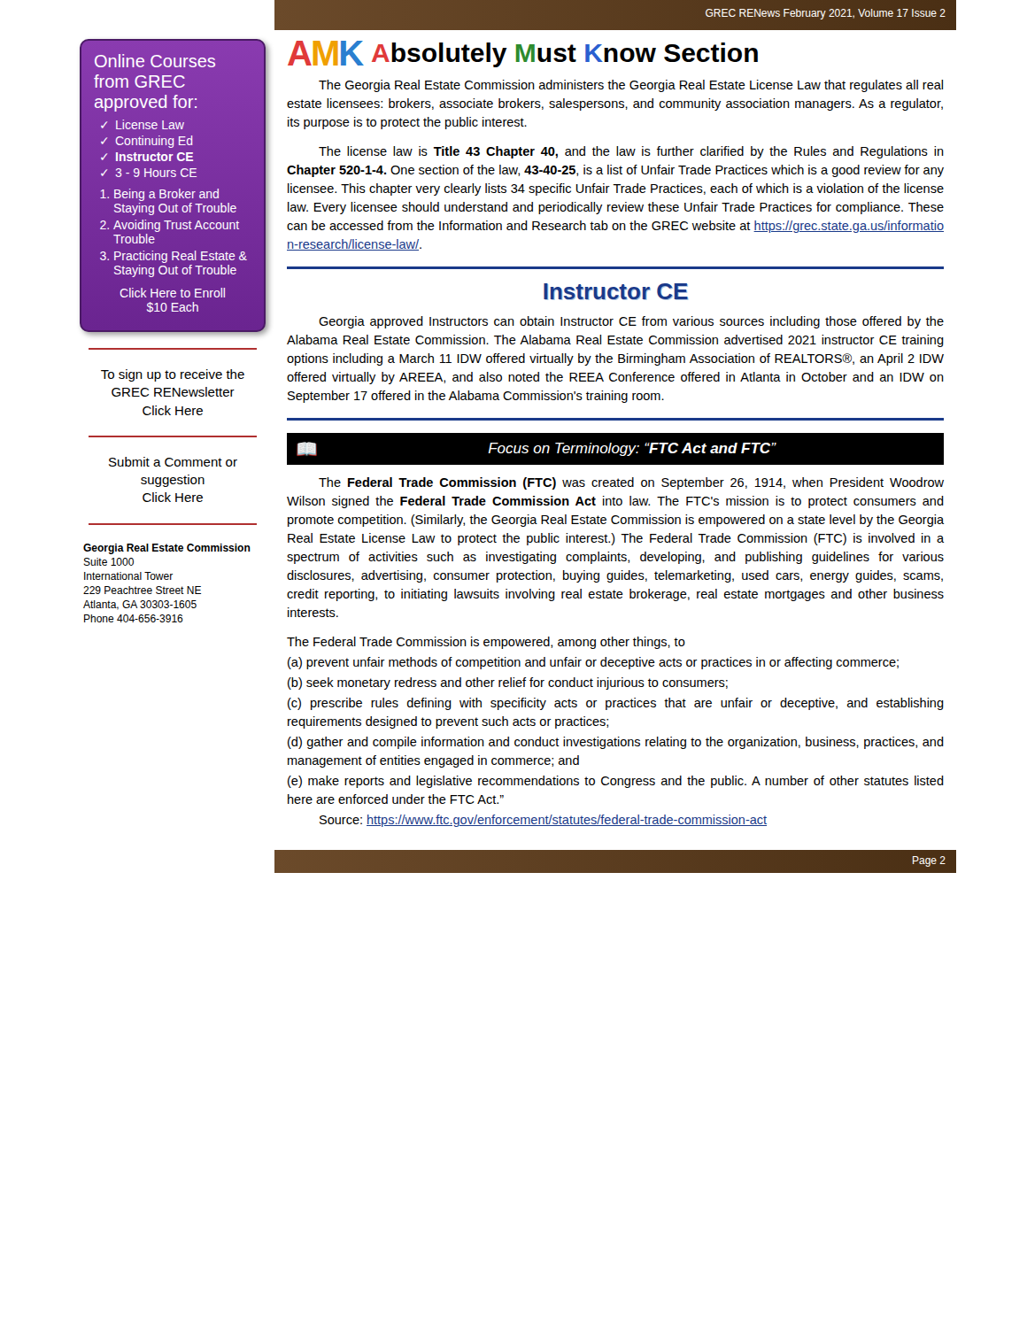GREC RENews February 2021, Volume 17 Issue 2
Online Courses from GREC approved for:
License Law
Continuing Ed
Instructor CE
3 - 9 Hours CE
Being a Broker and Staying Out of Trouble
Avoiding Trust Account Trouble
Practicing Real Estate & Staying Out of Trouble
Click Here to Enroll
$10 Each
To sign up to receive the
GREC RENewsletter
Click Here
Submit a Comment or suggestion
Click Here
Georgia Real Estate Commission
Suite 1000
International Tower
229 Peachtree Street NE
Atlanta, GA 30303-1605
Phone 404-656-3916
AMK
Absolutely Must Know Section
The Georgia Real Estate Commission administers the Georgia Real Estate License Law that regulates all real estate licensees: brokers, associate brokers, salespersons, and community association managers. As a regulator, its purpose is to protect the public interest.
The license law is Title 43 Chapter 40, and the law is further clarified by the Rules and Regulations in Chapter 520-1-4. One section of the law, 43-40-25, is a list of Unfair Trade Practices which is a good review for any licensee. This chapter very clearly lists 34 specific Unfair Trade Practices, each of which is a violation of the license law. Every licensee should understand and periodically review these Unfair Trade Practices for compliance. These can be accessed from the Information and Research tab on the GREC website at https://grec.state.ga.us/information-research/license-law/.
Instructor CE
Georgia approved Instructors can obtain Instructor CE from various sources including those offered by the Alabama Real Estate Commission. The Alabama Real Estate Commission advertised 2021 instructor CE training options including a March 11 IDW offered virtually by the Birmingham Association of REALTORS®, an April 2 IDW offered virtually by AREEA, and also noted the REEA Conference offered in Atlanta in October and an IDW on September 17 offered in the Alabama Commission's training room.
📖 Focus on Terminology: “FTC Act and FTC”
The Federal Trade Commission (FTC) was created on September 26, 1914, when President Woodrow Wilson signed the Federal Trade Commission Act into law. The FTC's mission is to protect consumers and promote competition. (Similarly, the Georgia Real Estate Commission is empowered on a state level by the Georgia Real Estate License Law to protect the public interest.) The Federal Trade Commission (FTC) is involved in a spectrum of activities such as investigating complaints, developing, and publishing guidelines for various disclosures, advertising, consumer protection, buying guides, telemarketing, used cars, energy guides, scams, credit reporting, to initiating lawsuits involving real estate brokerage, real estate mortgages and other business interests.
The Federal Trade Commission is empowered, among other things, to
(a) prevent unfair methods of competition and unfair or deceptive acts or practices in or affecting commerce;
(b) seek monetary redress and other relief for conduct injurious to consumers;
(c) prescribe rules defining with specificity acts or practices that are unfair or deceptive, and establishing requirements designed to prevent such acts or practices;
(d) gather and compile information and conduct investigations relating to the organization, business, practices, and management of entities engaged in commerce; and
(e) make reports and legislative recommendations to Congress and the public. A number of other statutes listed here are enforced under the FTC Act.”
Source: https://www.ftc.gov/enforcement/statutes/federal-trade-commission-act
Page 2